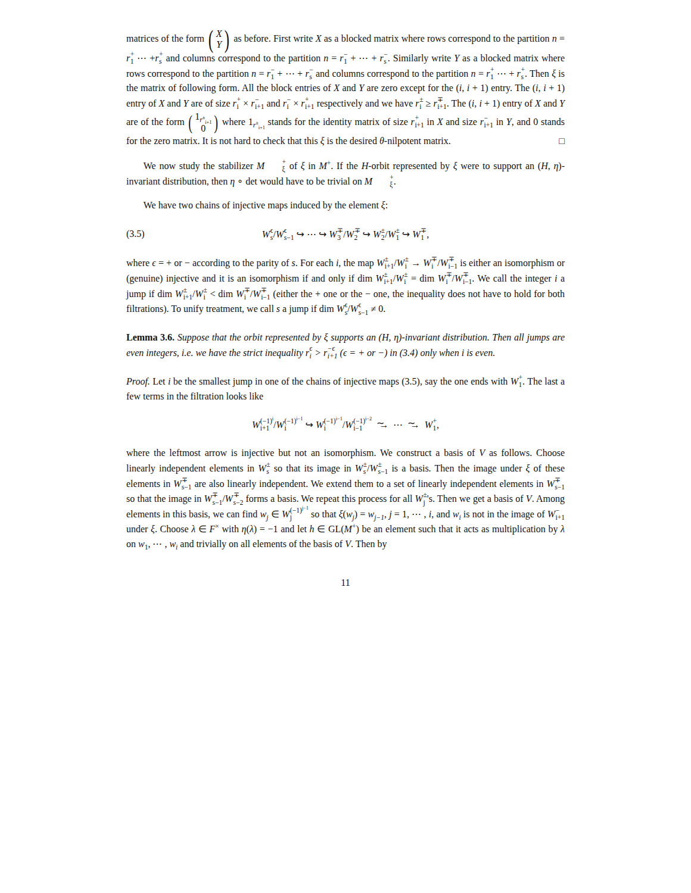matrices of the form (XY) as before. First write X as a blocked matrix where rows correspond to the partition n = r+1 ⋯ +r+s and columns correspond to the partition n = r−1 + ⋯ + r−s. Similarly write Y as a blocked matrix where rows correspond to the partition n = r−1 + ⋯ + r−s and columns correspond to the partition n = r+1 ⋯ + r+s. Then ξ is the matrix of following form. All the block entries of X and Y are zero except for the (i, i + 1) entry. The (i, i + 1) entry of X and Y are of size r+i × r−i+1 and r−i × r+i+1 respectively and we have r±i ≥ r∓i+1. The (i, i + 1) entry of X and Y are of the form (1r±i+10) where 1r±i+1 stands for the identity matrix of size r+i+1 in X and size r−i+1 in Y, and 0 stands for the zero matrix. It is not hard to check that this ξ is the desired θ-nilpotent matrix. □
We now study the stabilizer M+ξ of ξ in M+. If the H-orbit represented by ξ were to support an (H, η)-invariant distribution, then η ∘ det would have to be trivial on M+ξ.
We have two chains of injective maps induced by the element ξ:
(3.5) Wϵs/Wϵs−1 ↪ ⋯ ↪ W∓3/W∓2 ↪ W±2/W±1 ↪ W∓1,
where ϵ = + or − according to the parity of s. For each i, the map W±i+1/W±i → W∓i/W∓i−1 is either an isomorphism or (genuine) injective and it is an isomorphism if and only if dim W±i+1/W±i = dim W∓i/W∓i−1. We call the integer i a jump if dim W±i+1/W±i < dim W∓i/W∓i−1 (either the + one or the − one, the inequality does not have to hold for both filtrations). To unify treatment, we call s a jump if dim Wϵs/Wϵs−1 ≠ 0.
Lemma 3.6. Suppose that the orbit represented by ξ supports an (H, η)-invariant distribution. Then all jumps are even integers, i.e. we have the strict inequality rϵi > r−ϵ i+1 (ϵ = + or −) in (3.4) only when i is even.
Proof. Let i be the smallest jump in one of the chains of injective maps (3.5), say the one ends with W+1. The last a few terms in the filtration looks like
W(−1)i i+1/W(−1)i−1 i ↪ W(−1)i−1 i/W(−1)i−2 i−1 ∼→ ⋯ ∼→ W+1,
where the leftmost arrow is injective but not an isomorphism. We construct a basis of V as follows. Choose linearly independent elements in W±s so that its image in W±s/W±s−1 is a basis. Then the image under ξ of these elements in W∓s−1 are also linearly independent. We extend them to a set of linearly independent elements in W∓s−1 so that the image in W∓s−1/W∓s−2 forms a basis. We repeat this process for all W±j's. Then we get a basis of V. Among elements in this basis, we can find wj ∈ W(−1)j−1 j so that ξ(wj) = wj−1, j = 1, ⋯ , i, and wi is not in the image of W−i+1 under ξ. Choose λ ∈ F× with η(λ) = −1 and let h ∈ GL(M+) be an element such that it acts as multiplication by λ on w1, ⋯ , wi and trivially on all elements of the basis of V. Then by
11